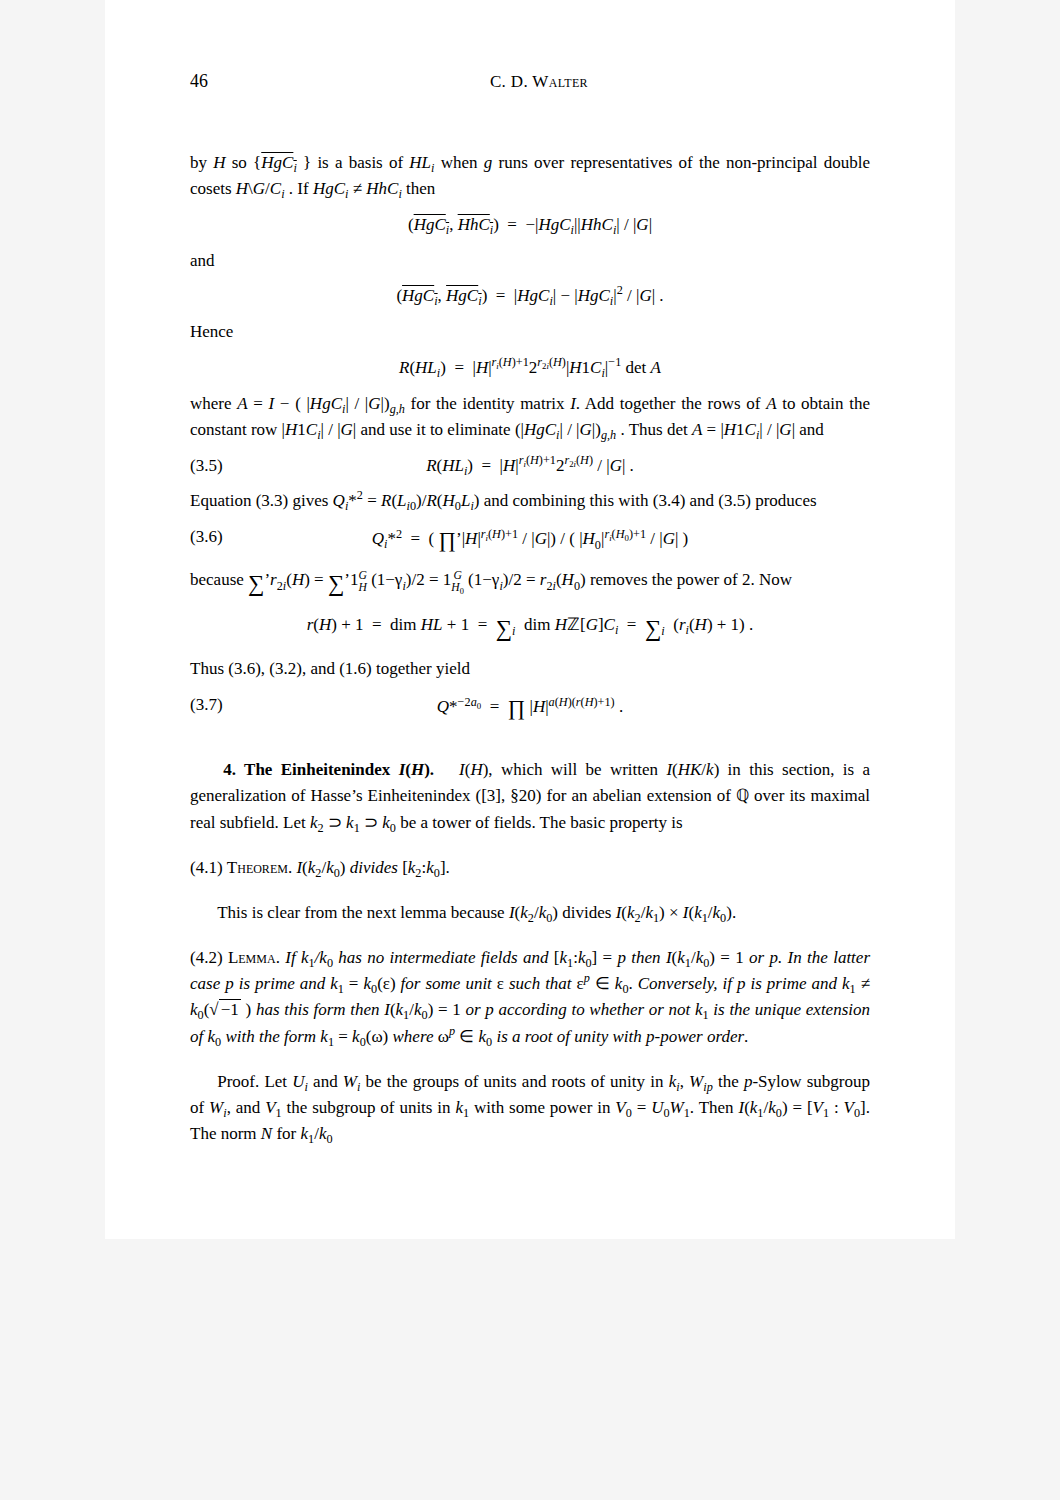46 C. D. Walter
by H so {HgCi } is a basis of HLi when g runs over representatives of the non-principal double cosets H\G/Ci . If HgCi ≠ HhCi then
(HgCi, HhCi) = −|HgCi||HhCi| / |G|
and
(HgCi, HgCi) = |HgCi| − |HgCi|2 / |G| .
Hence
R(HLi) = |H|ri(H)+12r2i(H)|H1Ci|−1 det A
where A = I − ( |HgCi| / |G|)g,h for the identity matrix I. Add together the rows of A to obtain the constant row |H1Ci| / |G| and use it to eliminate (|HgCi| / |G|)g,h . Thus det A = |H1Ci| / |G| and
(3.5) R(HLi) = |H|ri(H)+12r2i(H) / |G| .
Equation (3.3) gives Qi*2 = R(Li0)/R(H0Li) and combining this with (3.4) and (3.5) produces
(3.6) Qi*2 = ( ∏’|H|ri(H)+1 / |G|) / ( |H0|ri(H0)+1 / |G| )
because ∑’r2i(H) = ∑’1GH (1−γi)/2 = 1GH0 (1−γi)/2 = r2i(H0) removes the power of 2. Now
r(H) + 1 = dim HL + 1 = ∑i dim Hℤ[G]Ci = ∑i (ri(H) + 1) .
Thus (3.6), (3.2), and (1.6) together yield
(3.7) Q*−2a0 = ∏ |H|a(H)(r(H)+1) .
4. The Einheitenindex I(H). I(H), which will be written I(HK/k) in this section, is a generalization of Hasse’s Einheitenindex ([3], §20) for an abelian extension of ℚ over its maximal real subfield. Let k2 ⊃ k1 ⊃ k0 be a tower of fields. The basic property is
(4.1) Theorem. I(k2/k0) divides [k2:k0].
This is clear from the next lemma because I(k2/k0) divides I(k2/k1) × I(k1/k0).
(4.2) Lemma. If k1/k0 has no intermediate fields and [k1:k0] = p then I(k1/k0) = 1 or p. In the latter case p is prime and k1 = k0(ε) for some unit ε such that εp ∈ k0. Conversely, if p is prime and k1 ≠ k0(√−1 ) has this form then I(k1/k0) = 1 or p according to whether or not k1 is the unique extension of k0 with the form k1 = k0(ω) where ωp ∈ k0 is a root of unity with p-power order.
Proof. Let Ui and Wi be the groups of units and roots of unity in ki, Wip the p-Sylow subgroup of Wi, and V1 the subgroup of units in k1 with some power in V0 = U0W1. Then I(k1/k0) = [V1 : V0]. The norm N for k1/k0